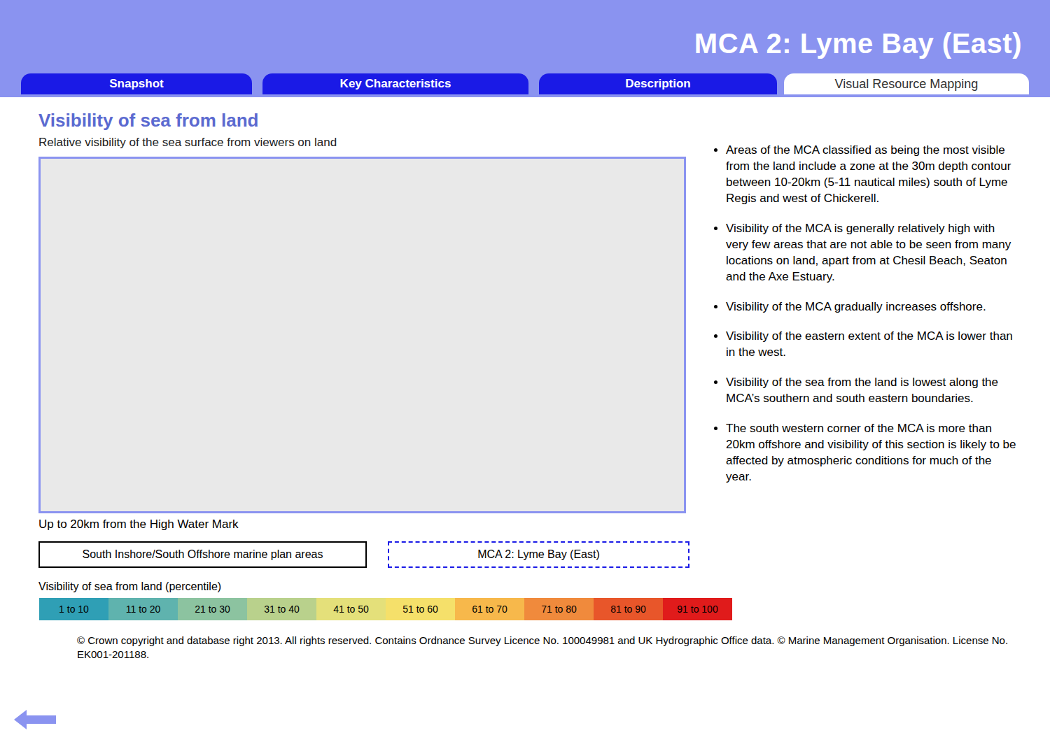MCA 2: Lyme Bay (East)
Snapshot
Key Characteristics
Description
Visual Resource Mapping
Visibility of sea from land
Relative visibility of the sea surface from viewers on land
Up to 20km from the High Water Mark
South Inshore/South Offshore marine plan areas
MCA 2: Lyme Bay (East)
Visibility of sea from land (percentile)
1 to 10
11 to 20
21 to 30
31 to 40
41 to 50
51 to 60
61 to 70
71 to 80
81 to 90
91 to 100
Areas of the MCA classified as being the most visible from the land include a zone at the 30m depth contour between 10-20km (5-11 nautical miles) south of Lyme Regis and west of Chickerell.
Visibility of the MCA is generally relatively high with very few areas that are not able to be seen from many locations on land, apart from at Chesil Beach, Seaton and the Axe Estuary.
Visibility of the MCA gradually increases offshore.
Visibility of the eastern extent of the MCA is lower than in the west.
Visibility of the sea from the land is lowest along the MCA’s southern and south eastern boundaries.
The south western corner of the MCA is more than 20km offshore and visibility of this section is likely to be affected by atmospheric conditions for much of the year.
© Crown copyright and database right 2013. All rights reserved. Contains Ordnance Survey Licence No. 100049981 and UK Hydrographic Office data. © Marine Management Organisation. License No. EK001-201188.